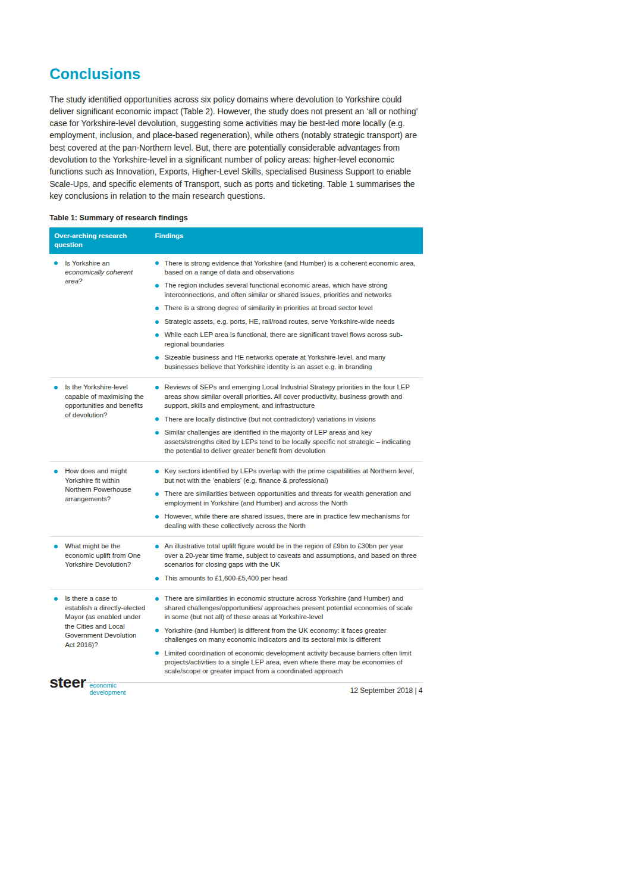Conclusions
The study identified opportunities across six policy domains where devolution to Yorkshire could deliver significant economic impact (Table 2). However, the study does not present an ‘all or nothing’ case for Yorkshire-level devolution, suggesting some activities may be best-led more locally (e.g. employment, inclusion, and place-based regeneration), while others (notably strategic transport) are best covered at the pan-Northern level. But, there are potentially considerable advantages from devolution to the Yorkshire-level in a significant number of policy areas: higher-level economic functions such as Innovation, Exports, Higher-Level Skills, specialised Business Support to enable Scale-Ups, and specific elements of Transport, such as ports and ticketing. Table 1 summarises the key conclusions in relation to the main research questions.
Table 1: Summary of research findings
| Over-arching research question | Findings |
| --- | --- |
| Is Yorkshire an economically coherent area? | There is strong evidence that Yorkshire (and Humber) is a coherent economic area, based on a range of data and observations The region includes several functional economic areas, which have strong interconnections, and often similar or shared issues, priorities and networks There is a strong degree of similarity in priorities at broad sector level Strategic assets, e.g. ports, HE, rail/road routes, serve Yorkshire-wide needs While each LEP area is functional, there are significant travel flows across sub-regional boundaries Sizeable business and HE networks operate at Yorkshire-level, and many businesses believe that Yorkshire identity is an asset e.g. in branding |
| Is the Yorkshire-level capable of maximising the opportunities and benefits of devolution? | Reviews of SEPs and emerging Local Industrial Strategy priorities in the four LEP areas show similar overall priorities. All cover productivity, business growth and support, skills and employment, and infrastructure There are locally distinctive (but not contradictory) variations in visions Similar challenges are identified in the majority of LEP areas and key assets/strengths cited by LEPs tend to be locally specific not strategic – indicating the potential to deliver greater benefit from devolution |
| How does and might Yorkshire fit within Northern Powerhouse arrangements? | Key sectors identified by LEPs overlap with the prime capabilities at Northern level, but not with the ‘enablers’ (e.g. finance & professional) There are similarities between opportunities and threats for wealth generation and employment in Yorkshire (and Humber) and across the North However, while there are shared issues, there are in practice few mechanisms for dealing with these collectively across the North |
| What might be the economic uplift from One Yorkshire Devolution? | An illustrative total uplift figure would be in the region of £9bn to £30bn per year over a 20-year time frame, subject to caveats and assumptions, and based on three scenarios for closing gaps with the UK This amounts to £1,600-£5,400 per head |
| Is there a case to establish a directly-elected Mayor (as enabled under the Cities and Local Government Devolution Act 2016)? | There are similarities in economic structure across Yorkshire (and Humber) and shared challenges/opportunities/ approaches present potential economies of scale in some (but not all) of these areas at Yorkshire-level Yorkshire (and Humber) is different from the UK economy: it faces greater challenges on many economic indicators and its sectoral mix is different Limited coordination of economic development activity because barriers often limit projects/activities to a single LEP area, even where there may be economies of scale/scope or greater impact from a coordinated approach |
steer economic development
12 September 2018 | 4